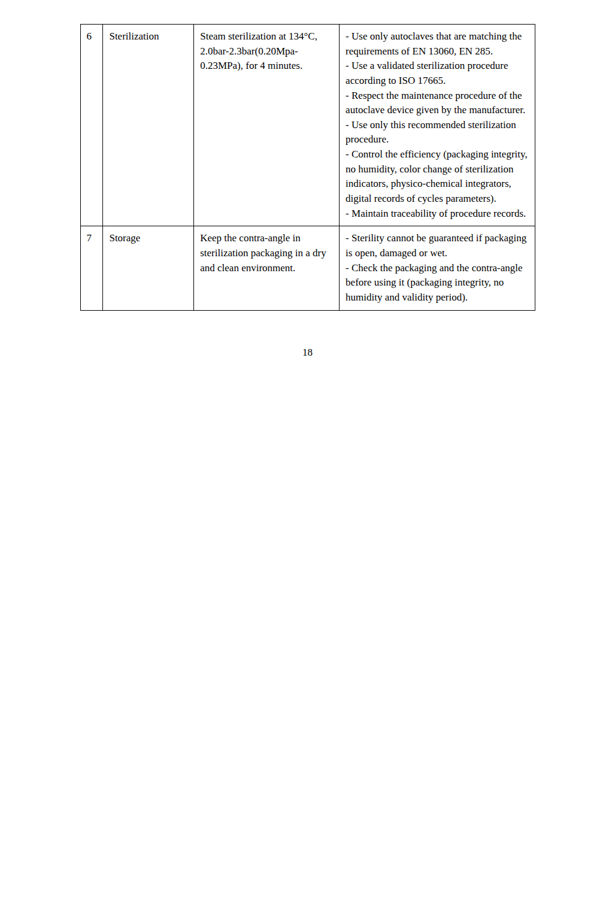| 6 | Sterilization | Steam sterilization at 134°C, 2.0bar-2.3bar(0.20Mpa-0.23MPa), for 4 minutes. | - Use only autoclaves that are matching the requirements of EN 13060, EN 285. - Use a validated sterilization procedure according to ISO 17665. - Respect the maintenance procedure of the autoclave device given by the manufacturer. - Use only this recommended sterilization procedure. - Control the efficiency (packaging integrity, no humidity, color change of sterilization indicators, physico-chemical integrators, digital records of cycles parameters). - Maintain traceability of procedure records. |
| 7 | Storage | Keep the contra-angle in sterilization packaging in a dry and clean environment. | - Sterility cannot be guaranteed if packaging is open, damaged or wet. - Check the packaging and the contra-angle before using it (packaging integrity, no humidity and validity period). |
18